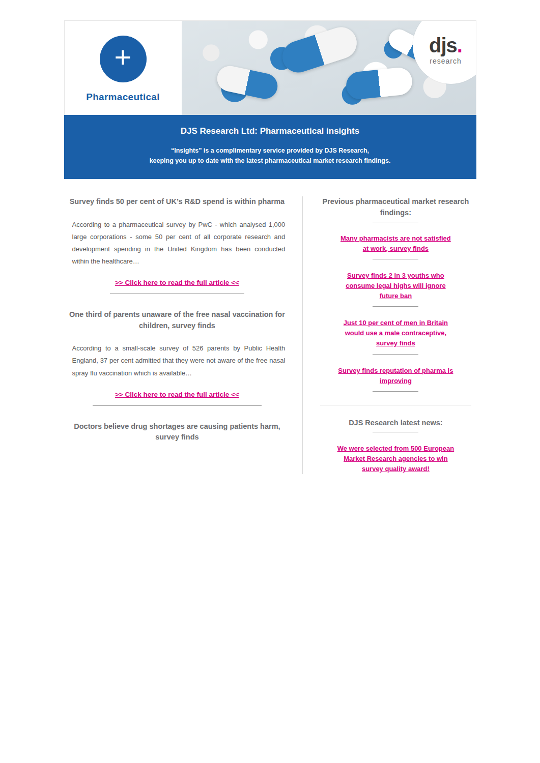+
Pharmaceutical
djs.
research
DJS Research Ltd: Pharmaceutical insights
“Insights” is a complimentary service provided by DJS Research,
keeping you up to date with the latest pharmaceutical market research findings.
Survey finds 50 per cent of UK’s R&D spend is within pharma
According to a pharmaceutical survey by PwC - which analysed 1,000 large corporations - some 50 per cent of all corporate research and development spending in the United Kingdom has been conducted within the healthcare…
>> Click here to read the full article <<
One third of parents unaware of the free nasal vaccination for children, survey finds
According to a small-scale survey of 526 parents by Public Health England, 37 per cent admitted that they were not aware of the free nasal spray flu vaccination which is available…
>> Click here to read the full article <<
Doctors believe drug shortages are causing patients harm, survey finds
Previous pharmaceutical market research findings:
Many pharmacists are not satisfied at work, survey finds
Survey finds 2 in 3 youths who consume legal highs will ignore future ban
Just 10 per cent of men in Britain would use a male contraceptive, survey finds
Survey finds reputation of pharma is improving
DJS Research latest news:
We were selected from 500 European Market Research agencies to win survey quality award!